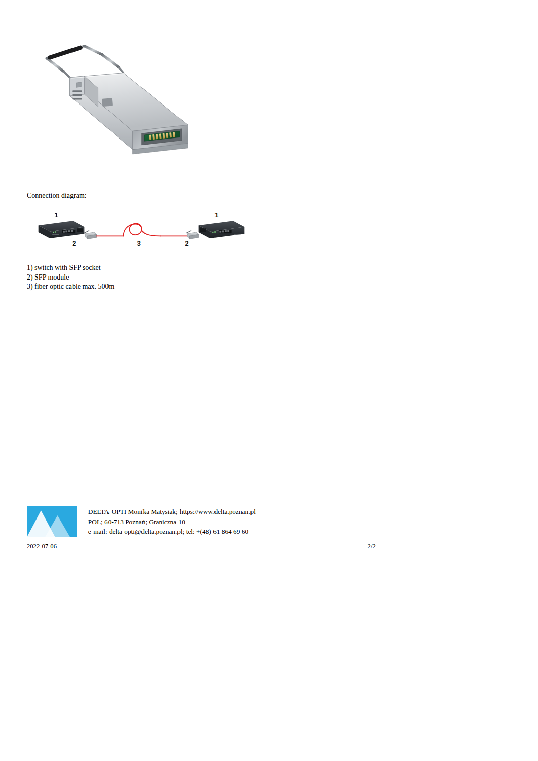Connection diagram:
1 2 3 2 1
1) switch with SFP socket
2) SFP module
3) fiber optic cable max. 500m
DELTA-OPTI Monika Matysiak; https://www.delta.poznan.pl
POL; 60-713 Poznań; Graniczna 10
e-mail: delta-opti@delta.poznan.pl; tel: +(48) 61 864 69 60
2022-07-06 2/2